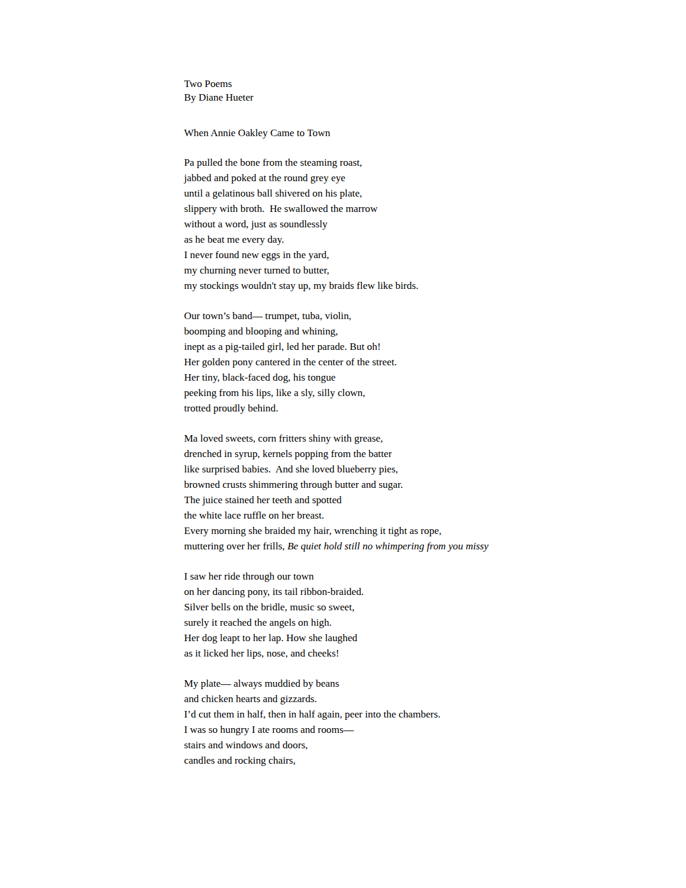Two Poems
By Diane Hueter
When Annie Oakley Came to Town
Pa pulled the bone from the steaming roast,
jabbed and poked at the round grey eye
until a gelatinous ball shivered on his plate,
slippery with broth. He swallowed the marrow
without a word, just as soundlessly
as he beat me every day.
I never found new eggs in the yard,
my churning never turned to butter,
my stockings wouldn't stay up, my braids flew like birds.
Our town’s band— trumpet, tuba, violin,
boomping and blooping and whining,
inept as a pig-tailed girl, led her parade. But oh!
Her golden pony cantered in the center of the street.
Her tiny, black-faced dog, his tongue
peeking from his lips, like a sly, silly clown,
trotted proudly behind.
Ma loved sweets, corn fritters shiny with grease,
drenched in syrup, kernels popping from the batter
like surprised babies. And she loved blueberry pies,
browned crusts shimmering through butter and sugar.
The juice stained her teeth and spotted
the white lace ruffle on her breast.
Every morning she braided my hair, wrenching it tight as rope,
muttering over her frills, Be quiet hold still no whimpering from you missy
I saw her ride through our town
on her dancing pony, its tail ribbon-braided.
Silver bells on the bridle, music so sweet,
surely it reached the angels on high.
Her dog leapt to her lap. How she laughed
as it licked her lips, nose, and cheeks!
My plate— always muddied by beans
and chicken hearts and gizzards.
I’d cut them in half, then in half again, peer into the chambers.
I was so hungry I ate rooms and rooms—
stairs and windows and doors,
candles and rocking chairs,